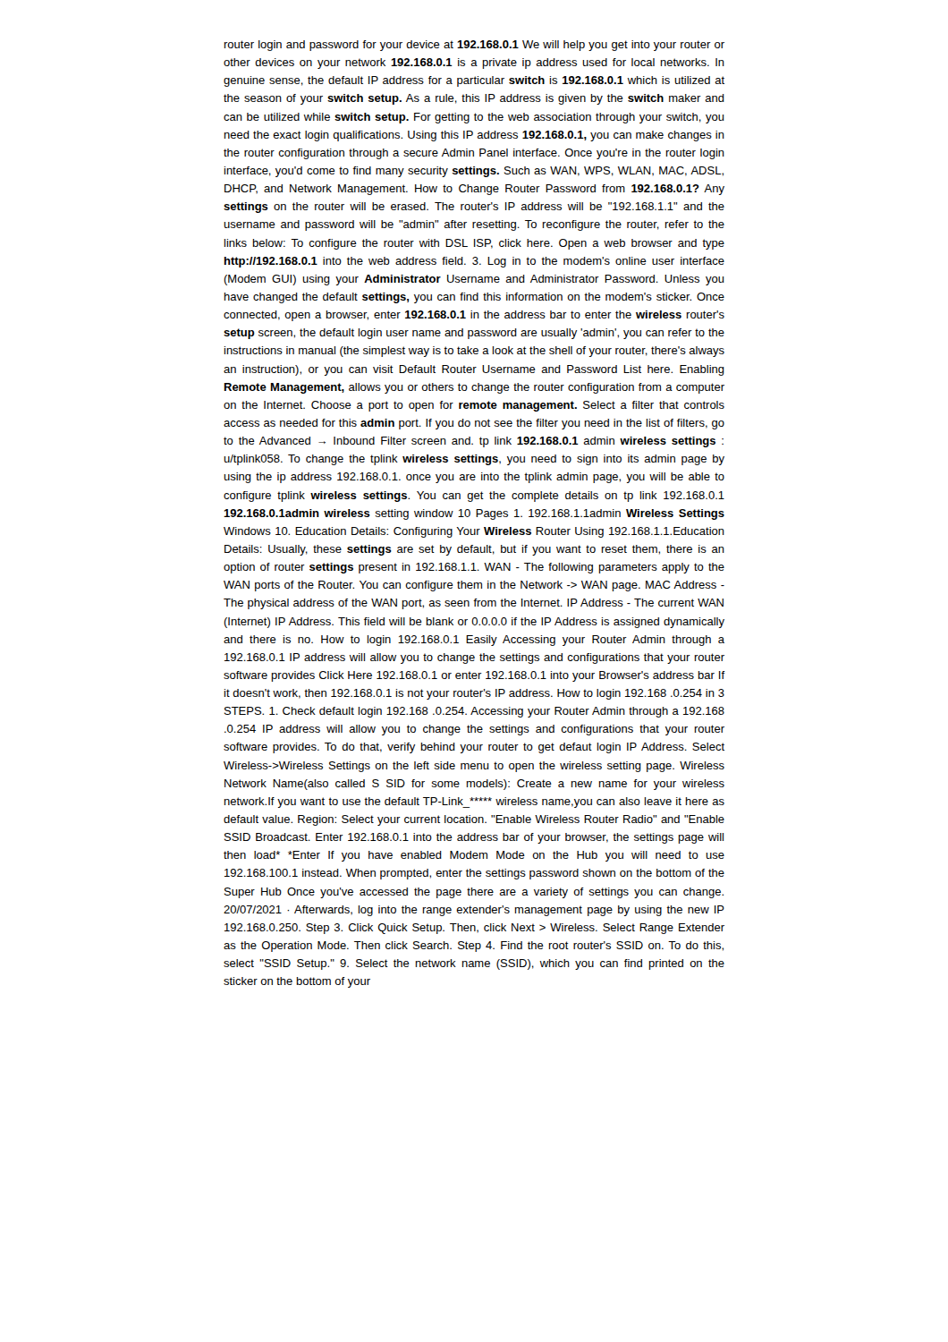router login and password for your device at 192.168.0.1 We will help you get into your router or other devices on your network 192.168.0.1 is a private ip address used for local networks. In genuine sense, the default IP address for a particular switch is 192.168.0.1 which is utilized at the season of your switch setup. As a rule, this IP address is given by the switch maker and can be utilized while switch setup. For getting to the web association through your switch, you need the exact login qualifications. Using this IP address 192.168.0.1, you can make changes in the router configuration through a secure Admin Panel interface. Once you're in the router login interface, you'd come to find many security settings. Such as WAN, WPS, WLAN, MAC, ADSL, DHCP, and Network Management. How to Change Router Password from 192.168.0.1? Any settings on the router will be erased. The router's IP address will be "192.168.1.1" and the username and password will be "admin" after resetting. To reconfigure the router, refer to the links below: To configure the router with DSL ISP, click here. Open a web browser and type http://192.168.0.1 into the web address field. 3. Log in to the modem's online user interface (Modem GUI) using your Administrator Username and Administrator Password. Unless you have changed the default settings, you can find this information on the modem's sticker. Once connected, open a browser, enter 192.168.0.1 in the address bar to enter the wireless router's setup screen, the default login user name and password are usually 'admin', you can refer to the instructions in manual (the simplest way is to take a look at the shell of your router, there's always an instruction), or you can visit Default Router Username and Password List here. Enabling Remote Management, allows you or others to change the router configuration from a computer on the Internet. Choose a port to open for remote management. Select a filter that controls access as needed for this admin port. If you do not see the filter you need in the list of filters, go to the Advanced → Inbound Filter screen and. tp link 192.168.0.1 admin wireless settings : u/tplink058. To change the tplink wireless settings, you need to sign into its admin page by using the ip address 192.168.0.1. once you are into the tplink admin page, you will be able to configure tplink wireless settings. You can get the complete details on tp link 192.168.0.1 192.168.0.1admin wireless setting window 10 Pages 1. 192.168.1.1admin Wireless Settings Windows 10. Education Details: Configuring Your Wireless Router Using 192.168.1.1.Education Details: Usually, these settings are set by default, but if you want to reset them, there is an option of router settings present in 192.168.1.1. WAN - The following parameters apply to the WAN ports of the Router. You can configure them in the Network -> WAN page. MAC Address - The physical address of the WAN port, as seen from the Internet. IP Address - The current WAN (Internet) IP Address. This field will be blank or 0.0.0.0 if the IP Address is assigned dynamically and there is no. How to login 192.168.0.1 Easily Accessing your Router Admin through a 192.168.0.1 IP address will allow you to change the settings and configurations that your router software provides Click Here 192.168.0.1 or enter 192.168.0.1 into your Browser's address bar If it doesn't work, then 192.168.0.1 is not your router's IP address. How to login 192.168 .0.254 in 3 STEPS. 1. Check default login 192.168 .0.254. Accessing your Router Admin through a 192.168 .0.254 IP address will allow you to change the settings and configurations that your router software provides. To do that, verify behind your router to get defaut login IP Address. Select Wireless->Wireless Settings on the left side menu to open the wireless setting page. Wireless Network Name(also called S SID for some models): Create a new name for your wireless network.If you want to use the default TP-Link_***** wireless name,you can also leave it here as default value. Region: Select your current location. "Enable Wireless Router Radio" and "Enable SSID Broadcast. Enter 192.168.0.1 into the address bar of your browser, the settings page will then load* *Enter If you have enabled Modem Mode on the Hub you will need to use 192.168.100.1 instead. When prompted, enter the settings password shown on the bottom of the Super Hub Once you've accessed the page there are a variety of settings you can change. 20/07/2021 · Afterwards, log into the range extender's management page by using the new IP 192.168.0.250. Step 3. Click Quick Setup. Then, click Next > Wireless. Select Range Extender as the Operation Mode. Then click Search. Step 4. Find the root router's SSID on. To do this, select "SSID Setup." 9. Select the network name (SSID), which you can find printed on the sticker on the bottom of your